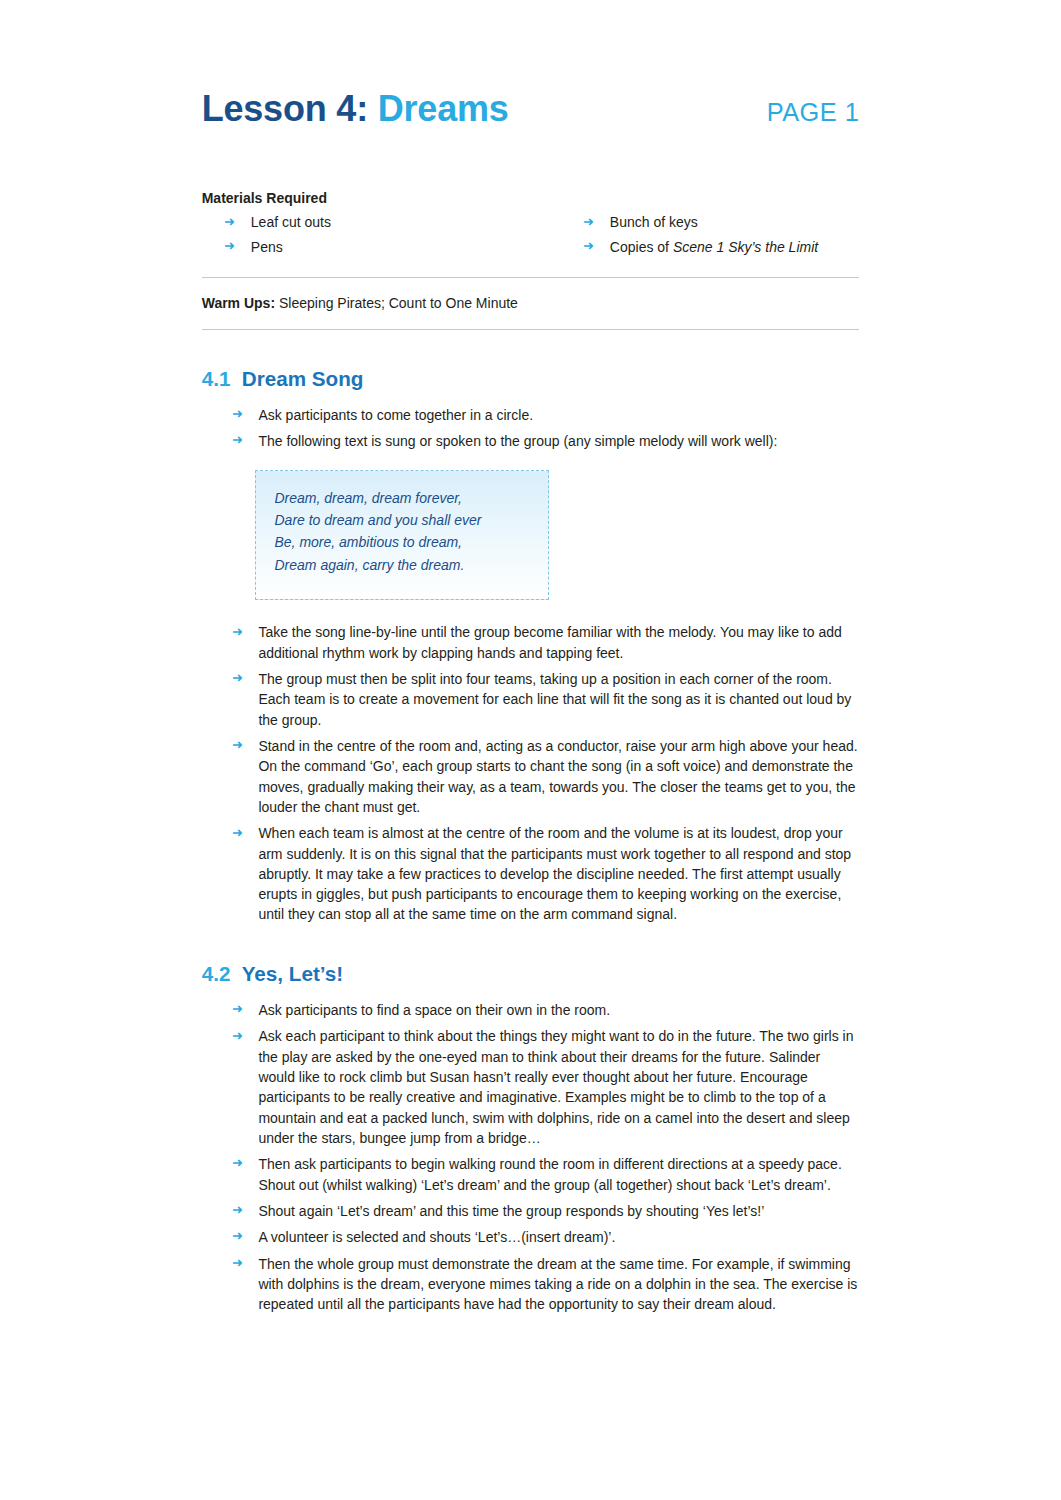Lesson 4: Dreams
PAGE 1
Materials Required
Leaf cut outs
Pens
Bunch of keys
Copies of Scene 1 Sky’s the Limit
Warm Ups: Sleeping Pirates; Count to One Minute
4.1 Dream Song
Ask participants to come together in a circle.
The following text is sung or spoken to the group (any simple melody will work well):
Dream, dream, dream forever,
Dare to dream and you shall ever
Be, more, ambitious to dream,
Dream again, carry the dream.
Take the song line-by-line until the group become familiar with the melody. You may like to add additional rhythm work by clapping hands and tapping feet.
The group must then be split into four teams, taking up a position in each corner of the room. Each team is to create a movement for each line that will fit the song as it is chanted out loud by the group.
Stand in the centre of the room and, acting as a conductor, raise your arm high above your head. On the command ‘Go’, each group starts to chant the song (in a soft voice) and demonstrate the moves, gradually making their way, as a team, towards you. The closer the teams get to you, the louder the chant must get.
When each team is almost at the centre of the room and the volume is at its loudest, drop your arm suddenly. It is on this signal that the participants must work together to all respond and stop abruptly. It may take a few practices to develop the discipline needed. The first attempt usually erupts in giggles, but push participants to encourage them to keeping working on the exercise, until they can stop all at the same time on the arm command signal.
4.2 Yes, Let’s!
Ask participants to find a space on their own in the room.
Ask each participant to think about the things they might want to do in the future. The two girls in the play are asked by the one-eyed man to think about their dreams for the future. Salinder would like to rock climb but Susan hasn’t really ever thought about her future. Encourage participants to be really creative and imaginative. Examples might be to climb to the top of a mountain and eat a packed lunch, swim with dolphins, ride on a camel into the desert and sleep under the stars, bungee jump from a bridge…
Then ask participants to begin walking round the room in different directions at a speedy pace. Shout out (whilst walking) ‘Let’s dream’ and the group (all together) shout back ‘Let’s dream’.
Shout again ‘Let’s dream’ and this time the group responds by shouting ‘Yes let’s!’
A volunteer is selected and shouts ‘Let’s…(insert dream)’.
Then the whole group must demonstrate the dream at the same time. For example, if swimming with dolphins is the dream, everyone mimes taking a ride on a dolphin in the sea. The exercise is repeated until all the participants have had the opportunity to say their dream aloud.